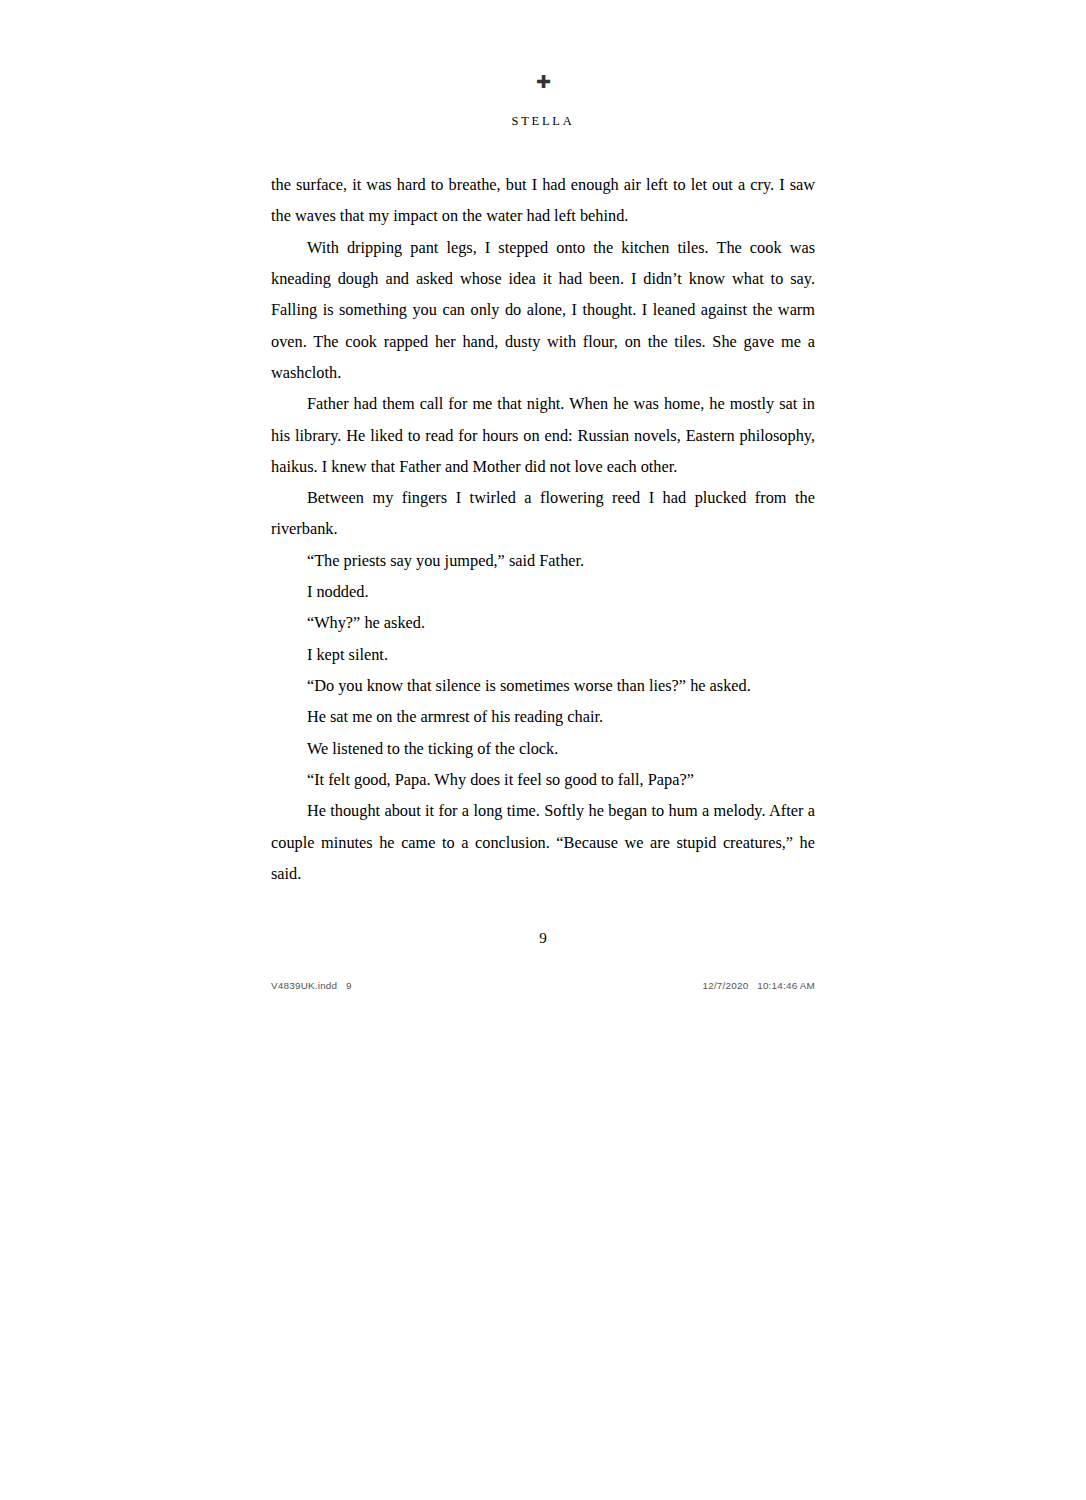✚
Stella
the surface, it was hard to breathe, but I had enough air left to let out a cry. I saw the waves that my impact on the water had left behind.
With dripping pant legs, I stepped onto the kitchen tiles. The cook was kneading dough and asked whose idea it had been. I didn’t know what to say. Falling is something you can only do alone, I thought. I leaned against the warm oven. The cook rapped her hand, dusty with flour, on the tiles. She gave me a washcloth.
Father had them call for me that night. When he was home, he mostly sat in his library. He liked to read for hours on end: Russian novels, Eastern philosophy, haikus. I knew that Father and Mother did not love each other.
Between my fingers I twirled a flowering reed I had plucked from the riverbank.
“The priests say you jumped,” said Father.
I nodded.
“Why?” he asked.
I kept silent.
“Do you know that silence is sometimes worse than lies?” he asked.
He sat me on the armrest of his reading chair.
We listened to the ticking of the clock.
“It felt good, Papa. Why does it feel so good to fall, Papa?”
He thought about it for a long time. Softly he began to hum a melody. After a couple minutes he came to a conclusion. “Because we are stupid creatures,” he said.
9
V4839UK.indd 9 12/7/2020 10:14:46 AM